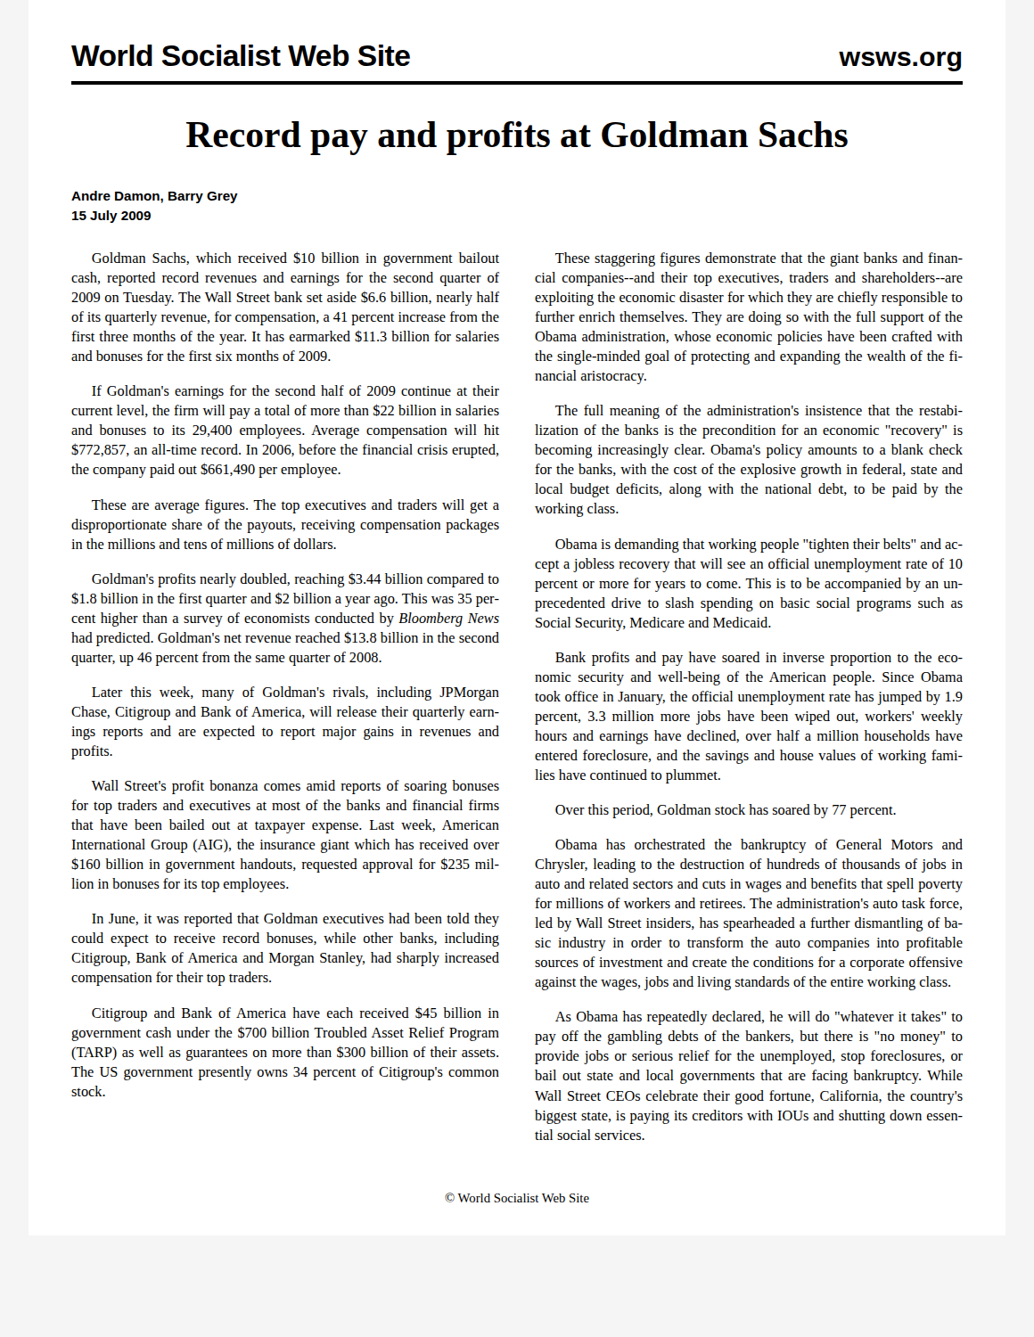World Socialist Web Site
wsws.org
Record pay and profits at Goldman Sachs
Andre Damon, Barry Grey 15 July 2009
Goldman Sachs, which received $10 billion in government bailout cash, reported record revenues and earnings for the second quarter of 2009 on Tuesday. The Wall Street bank set aside $6.6 billion, nearly half of its quarterly revenue, for compensation, a 41 percent increase from the first three months of the year. It has earmarked $11.3 billion for salaries and bonuses for the first six months of 2009.
If Goldman's earnings for the second half of 2009 continue at their current level, the firm will pay a total of more than $22 billion in salaries and bonuses to its 29,400 employees. Average compensation will hit $772,857, an all-time record. In 2006, before the financial crisis erupted, the company paid out $661,490 per employee.
These are average figures. The top executives and traders will get a disproportionate share of the payouts, receiving compensation packages in the millions and tens of millions of dollars.
Goldman's profits nearly doubled, reaching $3.44 billion compared to $1.8 billion in the first quarter and $2 billion a year ago. This was 35 percent higher than a survey of economists conducted by Bloomberg News had predicted. Goldman's net revenue reached $13.8 billion in the second quarter, up 46 percent from the same quarter of 2008.
Later this week, many of Goldman's rivals, including JPMorgan Chase, Citigroup and Bank of America, will release their quarterly earnings reports and are expected to report major gains in revenues and profits.
Wall Street's profit bonanza comes amid reports of soaring bonuses for top traders and executives at most of the banks and financial firms that have been bailed out at taxpayer expense. Last week, American International Group (AIG), the insurance giant which has received over $160 billion in government handouts, requested approval for $235 million in bonuses for its top employees.
In June, it was reported that Goldman executives had been told they could expect to receive record bonuses, while other banks, including Citigroup, Bank of America and Morgan Stanley, had sharply increased compensation for their top traders.
Citigroup and Bank of America have each received $45 billion in government cash under the $700 billion Troubled Asset Relief Program (TARP) as well as guarantees on more than $300 billion of their assets. The US government presently owns 34 percent of Citigroup's common stock.
These staggering figures demonstrate that the giant banks and financial companies--and their top executives, traders and shareholders--are exploiting the economic disaster for which they are chiefly responsible to further enrich themselves. They are doing so with the full support of the Obama administration, whose economic policies have been crafted with the single-minded goal of protecting and expanding the wealth of the financial aristocracy.
The full meaning of the administration's insistence that the restabilization of the banks is the precondition for an economic "recovery" is becoming increasingly clear. Obama's policy amounts to a blank check for the banks, with the cost of the explosive growth in federal, state and local budget deficits, along with the national debt, to be paid by the working class.
Obama is demanding that working people "tighten their belts" and accept a jobless recovery that will see an official unemployment rate of 10 percent or more for years to come. This is to be accompanied by an unprecedented drive to slash spending on basic social programs such as Social Security, Medicare and Medicaid.
Bank profits and pay have soared in inverse proportion to the economic security and well-being of the American people. Since Obama took office in January, the official unemployment rate has jumped by 1.9 percent, 3.3 million more jobs have been wiped out, workers' weekly hours and earnings have declined, over half a million households have entered foreclosure, and the savings and house values of working families have continued to plummet.
Over this period, Goldman stock has soared by 77 percent.
Obama has orchestrated the bankruptcy of General Motors and Chrysler, leading to the destruction of hundreds of thousands of jobs in auto and related sectors and cuts in wages and benefits that spell poverty for millions of workers and retirees. The administration's auto task force, led by Wall Street insiders, has spearheaded a further dismantling of basic industry in order to transform the auto companies into profitable sources of investment and create the conditions for a corporate offensive against the wages, jobs and living standards of the entire working class.
As Obama has repeatedly declared, he will do "whatever it takes" to pay off the gambling debts of the bankers, but there is "no money" to provide jobs or serious relief for the unemployed, stop foreclosures, or bail out state and local governments that are facing bankruptcy. While Wall Street CEOs celebrate their good fortune, California, the country's biggest state, is paying its creditors with IOUs and shutting down essential social services.
© World Socialist Web Site